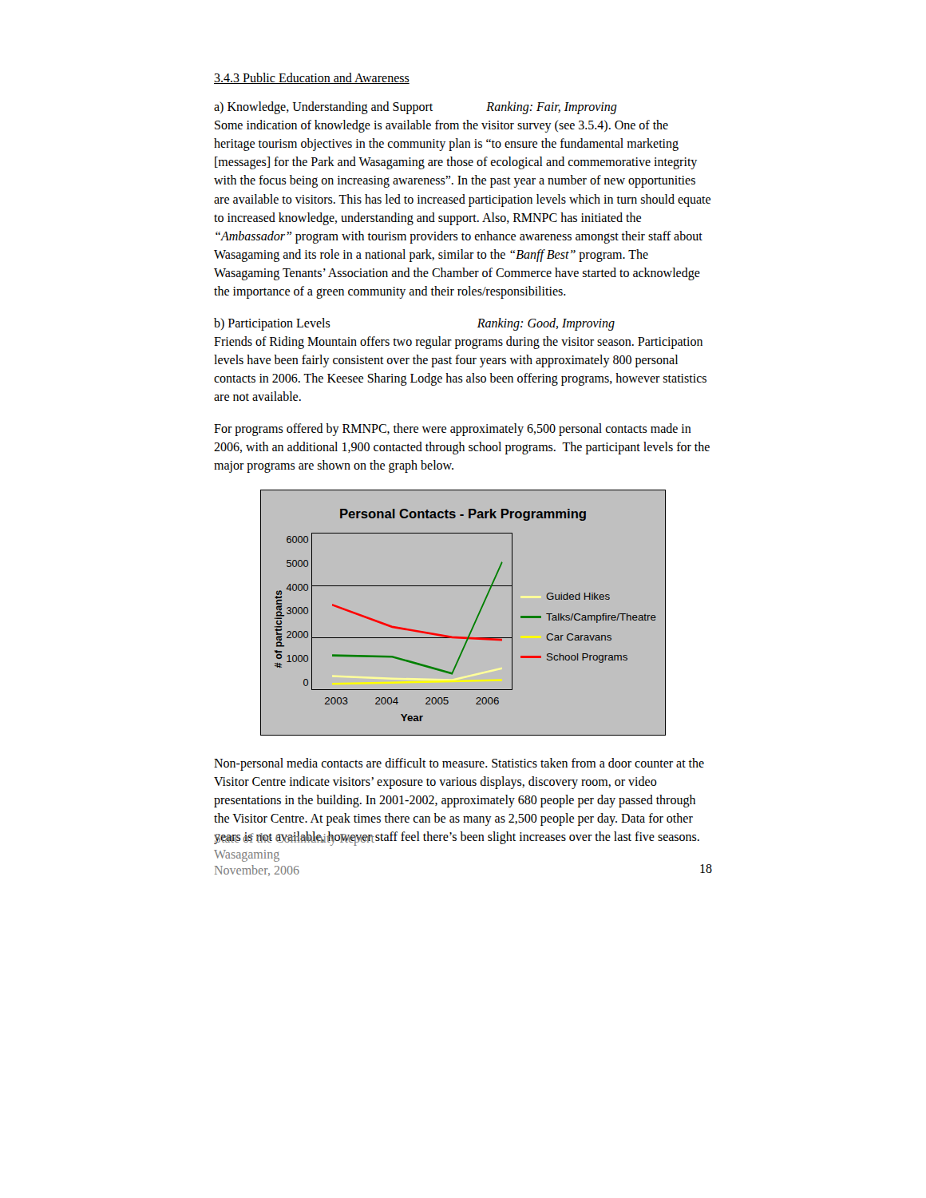3.4.3 Public Education and Awareness
a) Knowledge, Understanding and Support Ranking: Fair, Improving
Some indication of knowledge is available from the visitor survey (see 3.5.4). One of the heritage tourism objectives in the community plan is “to ensure the fundamental marketing [messages] for the Park and Wasagaming are those of ecological and commemorative integrity with the focus being on increasing awareness”. In the past year a number of new opportunities are available to visitors. This has led to increased participation levels which in turn should equate to increased knowledge, understanding and support. Also, RMNPC has initiated the “Ambassador” program with tourism providers to enhance awareness amongst their staff about Wasagaming and its role in a national park, similar to the “Banff Best” program. The Wasagaming Tenants’ Association and the Chamber of Commerce have started to acknowledge the importance of a green community and their roles/responsibilities.
b) Participation Levels Ranking: Good, Improving
Friends of Riding Mountain offers two regular programs during the visitor season. Participation levels have been fairly consistent over the past four years with approximately 800 personal contacts in 2006. The Keesee Sharing Lodge has also been offering programs, however statistics are not available.
For programs offered by RMNPC, there were approximately 6,500 personal contacts made in 2006, with an additional 1,900 contacted through school programs. The participant levels for the major programs are shown on the graph below.
Personal Contacts - Park Programming
# of participants
6000
5000
4000
3000
2000
1000
0
2003
2004
2005
2006
Year
Guided Hikes
Talks/Campfire/Theatre
Car Caravans
School Programs
Non-personal media contacts are difficult to measure. Statistics taken from a door counter at the Visitor Centre indicate visitors’ exposure to various displays, discovery room, or video presentations in the building. In 2001-2002, approximately 680 people per day passed through the Visitor Centre. At peak times there can be as many as 2,500 people per day. Data for other years is not available, however staff feel there’s been slight increases over the last five seasons.
State of the Community Report
Wasagaming
November, 2006
18